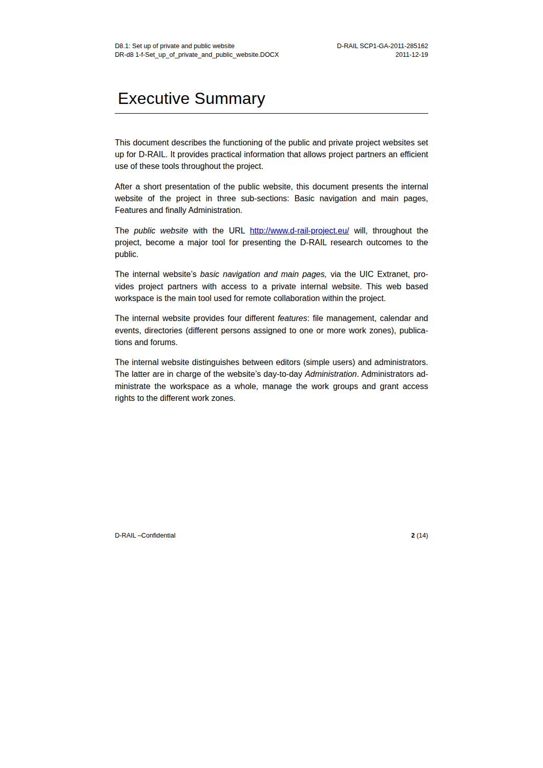D8.1: Set up of private and public website
D-RAIL SCP1-GA-2011-285162
DR-d8 1-f-Set_up_of_private_and_public_website.DOCX
2011-12-19
Executive Summary
This document describes the functioning of the public and private project websites set up for D-RAIL. It provides practical information that allows project partners an efficient use of these tools throughout the project.
After a short presentation of the public website, this document presents the internal website of the project in three sub-sections: Basic navigation and main pages, Features and finally Administration.
The public website with the URL http://www.d-rail-project.eu/ will, throughout the project, become a major tool for presenting the D-RAIL research outcomes to the public.
The internal website’s basic navigation and main pages, via the UIC Extranet, provides project partners with access to a private internal website. This web based workspace is the main tool used for remote collaboration within the project.
The internal website provides four different features: file management, calendar and events, directories (different persons assigned to one or more work zones), publications and forums.
The internal website distinguishes between editors (simple users) and administrators. The latter are in charge of the website’s day-to-day Administration. Administrators administrate the workspace as a whole, manage the work groups and grant access rights to the different work zones.
D-RAIL –Confidential
2 (14)